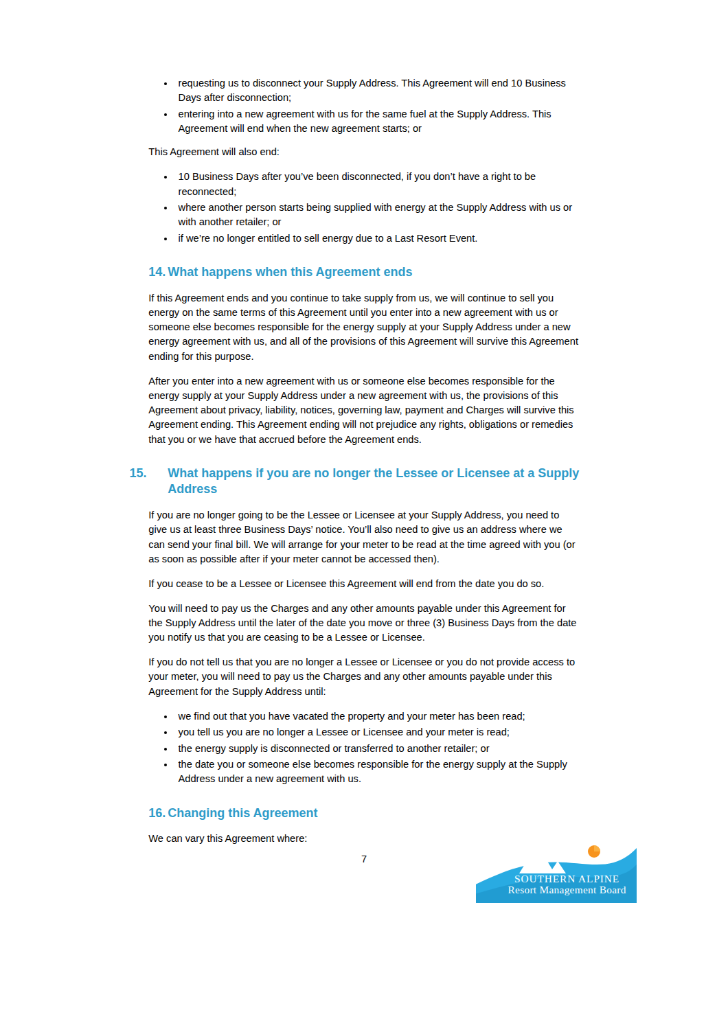requesting us to disconnect your Supply Address. This Agreement will end 10 Business Days after disconnection;
entering into a new agreement with us for the same fuel at the Supply Address. This Agreement will end when the new agreement starts; or
This Agreement will also end:
10 Business Days after you’ve been disconnected, if you don’t have a right to be reconnected;
where another person starts being supplied with energy at the Supply Address with us or with another retailer; or
if we’re no longer entitled to sell energy due to a Last Resort Event.
14. What happens when this Agreement ends
If this Agreement ends and you continue to take supply from us, we will continue to sell you energy on the same terms of this Agreement until you enter into a new agreement with us or someone else becomes responsible for the energy supply at your Supply Address under a new energy agreement with us, and all of the provisions of this Agreement will survive this Agreement ending for this purpose.
After you enter into a new agreement with us or someone else becomes responsible for the energy supply at your Supply Address under a new agreement with us, the provisions of this Agreement about privacy, liability, notices, governing law, payment and Charges will survive this Agreement ending. This Agreement ending will not prejudice any rights, obligations or remedies that you or we have that accrued before the Agreement ends.
15. What happens if you are no longer the Lessee or Licensee at a Supply Address
If you are no longer going to be the Lessee or Licensee at your Supply Address, you need to give us at least three Business Days’ notice. You’ll also need to give us an address where we can send your final bill. We will arrange for your meter to be read at the time agreed with you (or as soon as possible after if your meter cannot be accessed then).
If you cease to be a Lessee or Licensee this Agreement will end from the date you do so.
You will need to pay us the Charges and any other amounts payable under this Agreement for the Supply Address until the later of the date you move or three (3) Business Days from the date you notify us that you are ceasing to be a Lessee or Licensee.
If you do not tell us that you are no longer a Lessee or Licensee or you do not provide access to your meter, you will need to pay us the Charges and any other amounts payable under this Agreement for the Supply Address until:
we find out that you have vacated the property and your meter has been read;
you tell us you are no longer a Lessee or Licensee and your meter is read;
the energy supply is disconnected or transferred to another retailer; or
the date you or someone else becomes responsible for the energy supply at the Supply Address under a new agreement with us.
16. Changing this Agreement
We can vary this Agreement where:
7
SOUTHERN ALPINE
Resort Management Board